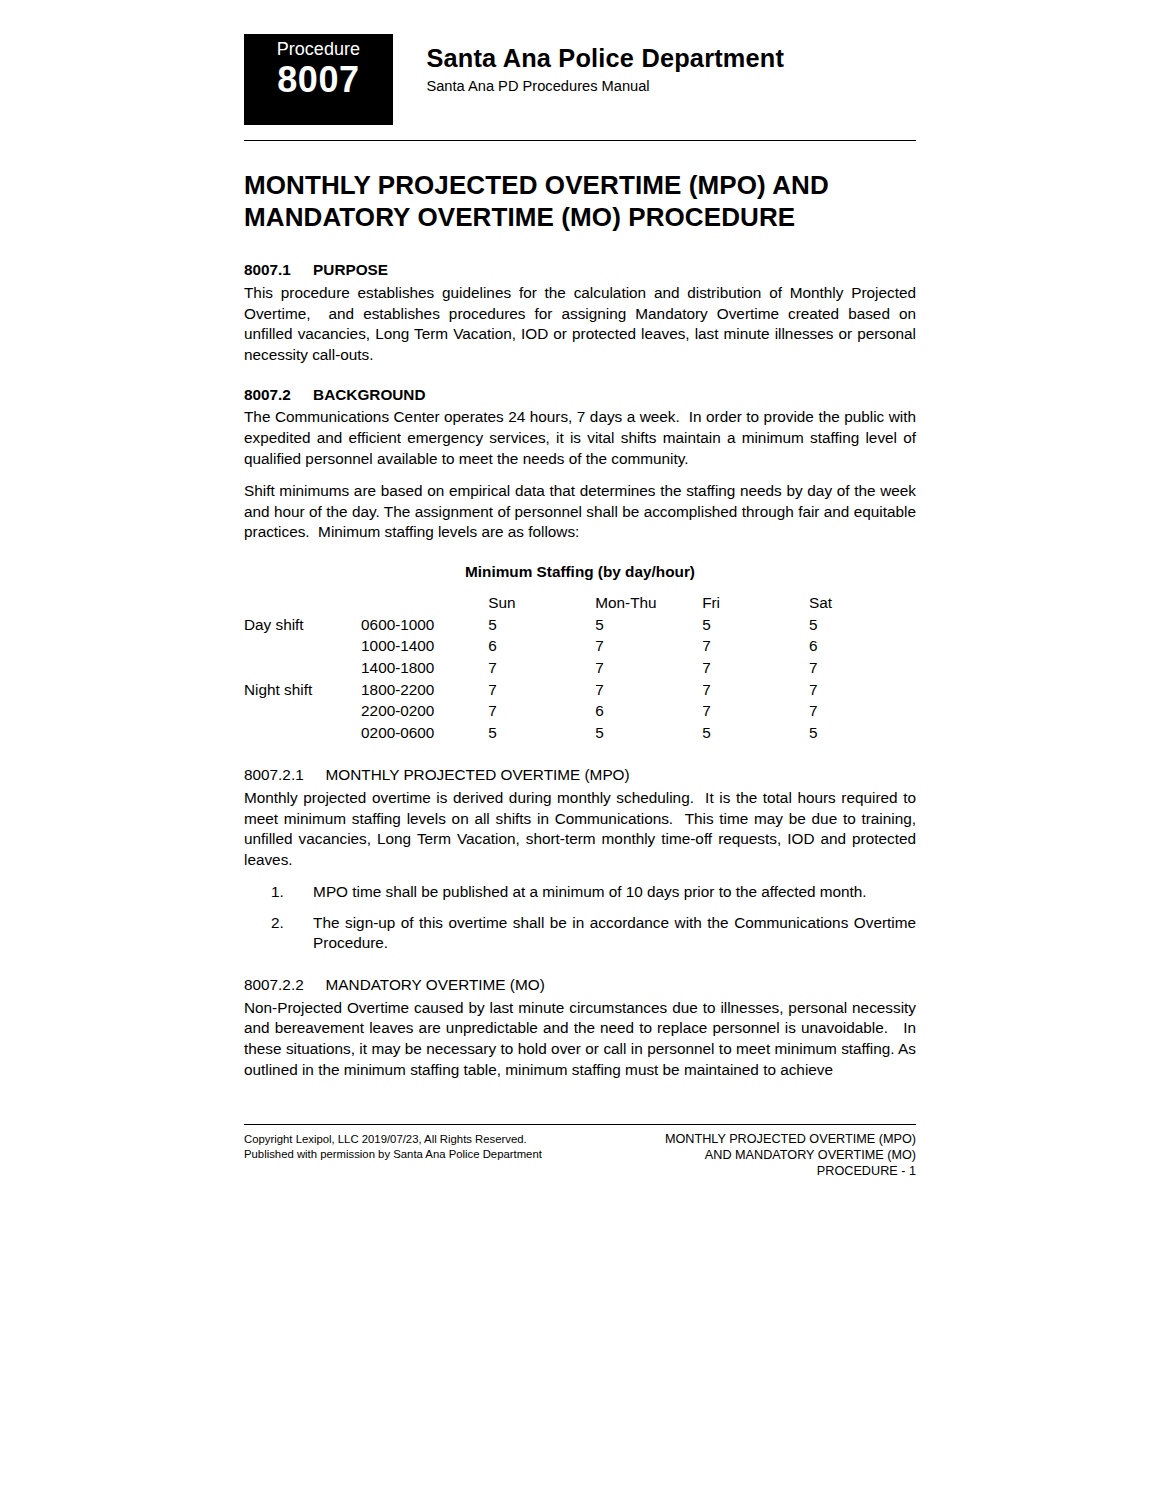Procedure 8007
Santa Ana Police Department
Santa Ana PD Procedures Manual
MONTHLY PROJECTED OVERTIME (MPO) AND MANDATORY OVERTIME (MO) PROCEDURE
8007.1 PURPOSE
This procedure establishes guidelines for the calculation and distribution of Monthly Projected Overtime, and establishes procedures for assigning Mandatory Overtime created based on unfilled vacancies, Long Term Vacation, IOD or protected leaves, last minute illnesses or personal necessity call-outs.
8007.2 BACKGROUND
The Communications Center operates 24 hours, 7 days a week. In order to provide the public with expedited and efficient emergency services, it is vital shifts maintain a minimum staffing level of qualified personnel available to meet the needs of the community.
Shift minimums are based on empirical data that determines the staffing needs by day of the week and hour of the day. The assignment of personnel shall be accomplished through fair and equitable practices. Minimum staffing levels are as follows:
Minimum Staffing (by day/hour)
| | | Sun | Mon-Thu | Fri | Sat |
| Day shift | 0600-1000 | 5 | 5 | 5 | 5 |
| | 1000-1400 | 6 | 7 | 7 | 6 |
| | 1400-1800 | 7 | 7 | 7 | 7 |
| Night shift | 1800-2200 | 7 | 7 | 7 | 7 |
| | 2200-0200 | 7 | 6 | 7 | 7 |
| | 0200-0600 | 5 | 5 | 5 | 5 |
8007.2.1 MONTHLY PROJECTED OVERTIME (MPO)
Monthly projected overtime is derived during monthly scheduling. It is the total hours required to meet minimum staffing levels on all shifts in Communications. This time may be due to training, unfilled vacancies, Long Term Vacation, short-term monthly time-off requests, IOD and protected leaves.
1. MPO time shall be published at a minimum of 10 days prior to the affected month.
2. The sign-up of this overtime shall be in accordance with the Communications Overtime Procedure.
8007.2.2 MANDATORY OVERTIME (MO)
Non-Projected Overtime caused by last minute circumstances due to illnesses, personal necessity and bereavement leaves are unpredictable and the need to replace personnel is unavoidable. In these situations, it may be necessary to hold over or call in personnel to meet minimum staffing. As outlined in the minimum staffing table, minimum staffing must be maintained to achieve
Copyright Lexipol, LLC 2019/07/23, All Rights Reserved.
Published with permission by Santa Ana Police Department
MONTHLY PROJECTED OVERTIME (MPO)
AND MANDATORY OVERTIME (MO)
PROCEDURE - 1